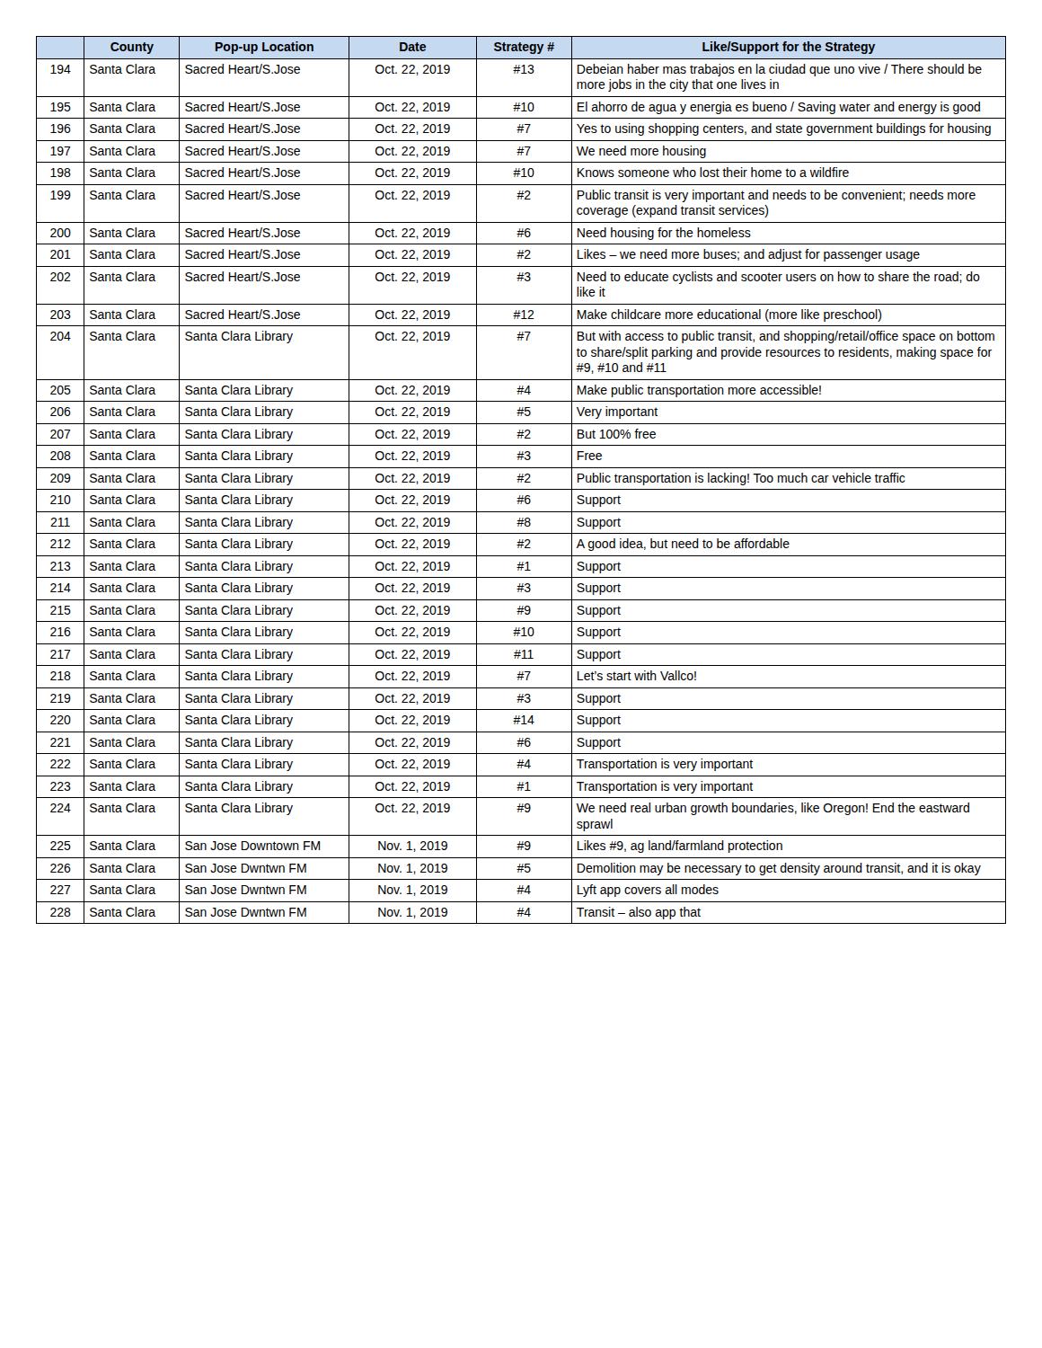| | County | Pop-up Location | Date | Strategy # | Like/Support for the Strategy |
| --- | --- | --- | --- | --- | --- |
| 194 | Santa Clara | Sacred Heart/S.Jose | Oct. 22, 2019 | #13 | Debeian haber mas trabajos en la ciudad que uno vive / There should be more jobs in the city that one lives in |
| 195 | Santa Clara | Sacred Heart/S.Jose | Oct. 22, 2019 | #10 | El ahorro de agua y energia es bueno / Saving water and energy is good |
| 196 | Santa Clara | Sacred Heart/S.Jose | Oct. 22, 2019 | #7 | Yes to using shopping centers, and state government buildings for housing |
| 197 | Santa Clara | Sacred Heart/S.Jose | Oct. 22, 2019 | #7 | We need more housing |
| 198 | Santa Clara | Sacred Heart/S.Jose | Oct. 22, 2019 | #10 | Knows someone who lost their home to a wildfire |
| 199 | Santa Clara | Sacred Heart/S.Jose | Oct. 22, 2019 | #2 | Public transit is very important and needs to be convenient; needs more coverage (expand transit services) |
| 200 | Santa Clara | Sacred Heart/S.Jose | Oct. 22, 2019 | #6 | Need housing for the homeless |
| 201 | Santa Clara | Sacred Heart/S.Jose | Oct. 22, 2019 | #2 | Likes – we need more buses; and adjust for passenger usage |
| 202 | Santa Clara | Sacred Heart/S.Jose | Oct. 22, 2019 | #3 | Need to educate cyclists and scooter users on how to share the road; do like it |
| 203 | Santa Clara | Sacred Heart/S.Jose | Oct. 22, 2019 | #12 | Make childcare more educational (more like preschool) |
| 204 | Santa Clara | Santa Clara Library | Oct. 22, 2019 | #7 | But with access to public transit, and shopping/retail/office space on bottom to share/split parking and provide resources to residents, making space for #9, #10 and #11 |
| 205 | Santa Clara | Santa Clara Library | Oct. 22, 2019 | #4 | Make public transportation more accessible! |
| 206 | Santa Clara | Santa Clara Library | Oct. 22, 2019 | #5 | Very important |
| 207 | Santa Clara | Santa Clara Library | Oct. 22, 2019 | #2 | But 100% free |
| 208 | Santa Clara | Santa Clara Library | Oct. 22, 2019 | #3 | Free |
| 209 | Santa Clara | Santa Clara Library | Oct. 22, 2019 | #2 | Public transportation is lacking! Too much car vehicle traffic |
| 210 | Santa Clara | Santa Clara Library | Oct. 22, 2019 | #6 | Support |
| 211 | Santa Clara | Santa Clara Library | Oct. 22, 2019 | #8 | Support |
| 212 | Santa Clara | Santa Clara Library | Oct. 22, 2019 | #2 | A good idea, but need to be affordable |
| 213 | Santa Clara | Santa Clara Library | Oct. 22, 2019 | #1 | Support |
| 214 | Santa Clara | Santa Clara Library | Oct. 22, 2019 | #3 | Support |
| 215 | Santa Clara | Santa Clara Library | Oct. 22, 2019 | #9 | Support |
| 216 | Santa Clara | Santa Clara Library | Oct. 22, 2019 | #10 | Support |
| 217 | Santa Clara | Santa Clara Library | Oct. 22, 2019 | #11 | Support |
| 218 | Santa Clara | Santa Clara Library | Oct. 22, 2019 | #7 | Let’s start with Vallco! |
| 219 | Santa Clara | Santa Clara Library | Oct. 22, 2019 | #3 | Support |
| 220 | Santa Clara | Santa Clara Library | Oct. 22, 2019 | #14 | Support |
| 221 | Santa Clara | Santa Clara Library | Oct. 22, 2019 | #6 | Support |
| 222 | Santa Clara | Santa Clara Library | Oct. 22, 2019 | #4 | Transportation is very important |
| 223 | Santa Clara | Santa Clara Library | Oct. 22, 2019 | #1 | Transportation is very important |
| 224 | Santa Clara | Santa Clara Library | Oct. 22, 2019 | #9 | We need real urban growth boundaries, like Oregon! End the eastward sprawl |
| 225 | Santa Clara | San Jose Downtown FM | Nov. 1, 2019 | #9 | Likes #9, ag land/farmland protection |
| 226 | Santa Clara | San Jose Dwntwn FM | Nov. 1, 2019 | #5 | Demolition may be necessary to get density around transit, and it is okay |
| 227 | Santa Clara | San Jose Dwntwn FM | Nov. 1, 2019 | #4 | Lyft app covers all modes |
| 228 | Santa Clara | San Jose Dwntwn FM | Nov. 1, 2019 | #4 | Transit – also app that |